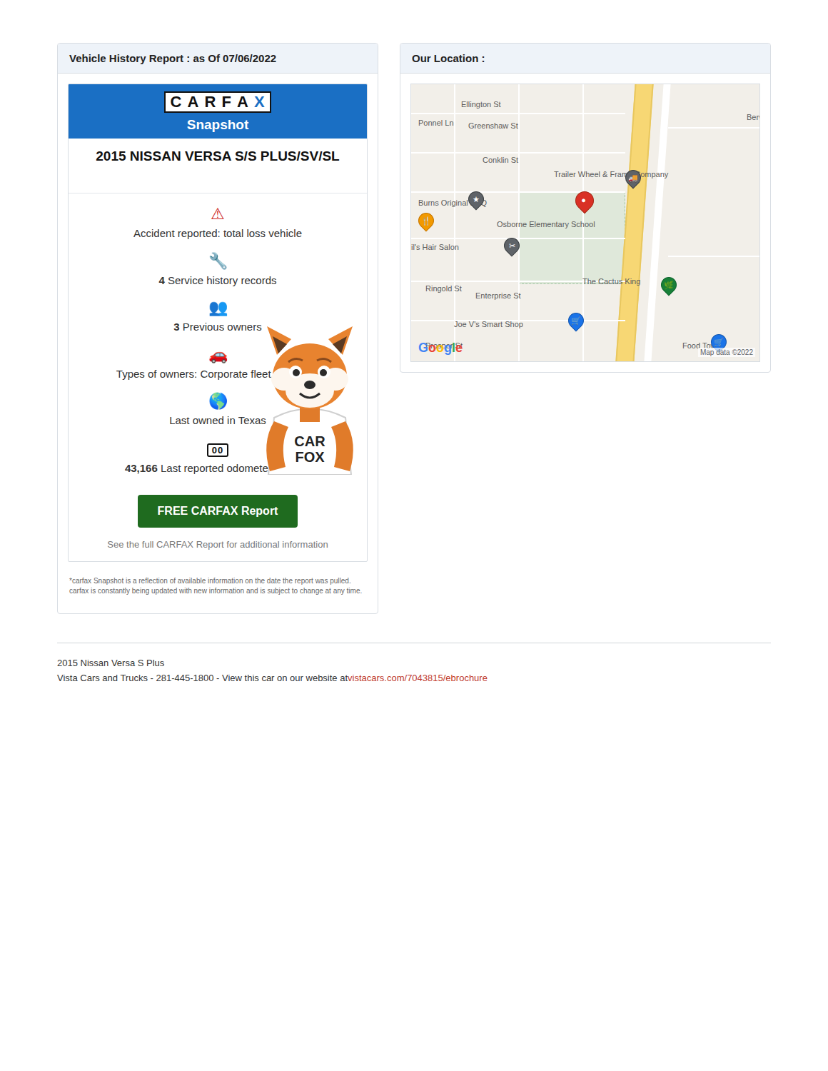Vehicle History Report : as Of 07/06/2022
C A R F A X
Snapshot
2015 NISSAN VERSA S/S PLUS/SV/SL
⚠ Accident reported: total loss vehicle
🔧 4 Service history records
👥 3 Previous owners
🚗 Types of owners: Corporate fleet, Personal
🌎 Last owned in Texas
00 43,166 Last reported odometer reading
CAR FOX
FREE CARFAX Report
See the full CARFAX Report for additional information
*carfax Snapshot is a reflection of available information on the date the report was pulled. carfax is constantly being updated with new information and is subject to change at any time.
Our Location :
Ellington St
Greenshaw St
Ponnel Ln
Conklin St
Burns Original BBQ
Osborne Elementary School
il's Hair Salon
Ringold St
Enterprise St
Joe V's Smart Shop
Prosper St
Trailer Wheel & Frame Company
The Cactus King
Food Town
Berwyn Dr
★
🍴
✂
🛒
🌿
🛒
🚚
●
Google
Map data ©2022
2015 Nissan Versa S Plus
Vista Cars and Trucks - 281-445-1800 - View this car on our website atvistacars.com/7043815/ebrochure